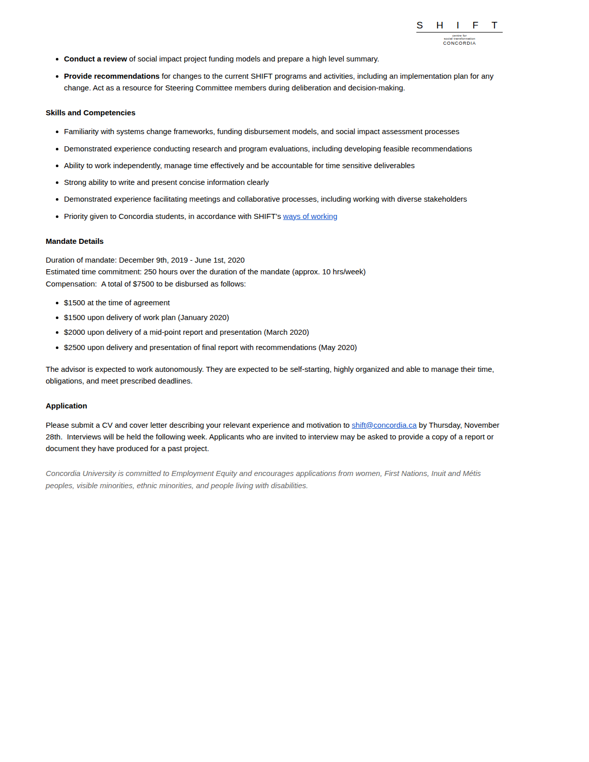S H I F T
centre for
social transformation
CONCORDIA
Conduct a review of social impact project funding models and prepare a high level summary.
Provide recommendations for changes to the current SHIFT programs and activities, including an implementation plan for any change. Act as a resource for Steering Committee members during deliberation and decision-making.
Skills and Competencies
Familiarity with systems change frameworks, funding disbursement models, and social impact assessment processes
Demonstrated experience conducting research and program evaluations, including developing feasible recommendations
Ability to work independently, manage time effectively and be accountable for time sensitive deliverables
Strong ability to write and present concise information clearly
Demonstrated experience facilitating meetings and collaborative processes, including working with diverse stakeholders
Priority given to Concordia students, in accordance with SHIFT’s ways of working
Mandate Details
Duration of mandate: December 9th, 2019 - June 1st, 2020
Estimated time commitment: 250 hours over the duration of the mandate (approx. 10 hrs/week)
Compensation: A total of $7500 to be disbursed as follows:
$1500 at the time of agreement
$1500 upon delivery of work plan (January 2020)
$2000 upon delivery of a mid-point report and presentation (March 2020)
$2500 upon delivery and presentation of final report with recommendations (May 2020)
The advisor is expected to work autonomously. They are expected to be self-starting, highly organized and able to manage their time, obligations, and meet prescribed deadlines.
Application
Please submit a CV and cover letter describing your relevant experience and motivation to shift@concordia.ca by Thursday, November 28th. Interviews will be held the following week. Applicants who are invited to interview may be asked to provide a copy of a report or document they have produced for a past project.
Concordia University is committed to Employment Equity and encourages applications from women, First Nations, Inuit and Métis peoples, visible minorities, ethnic minorities, and people living with disabilities.